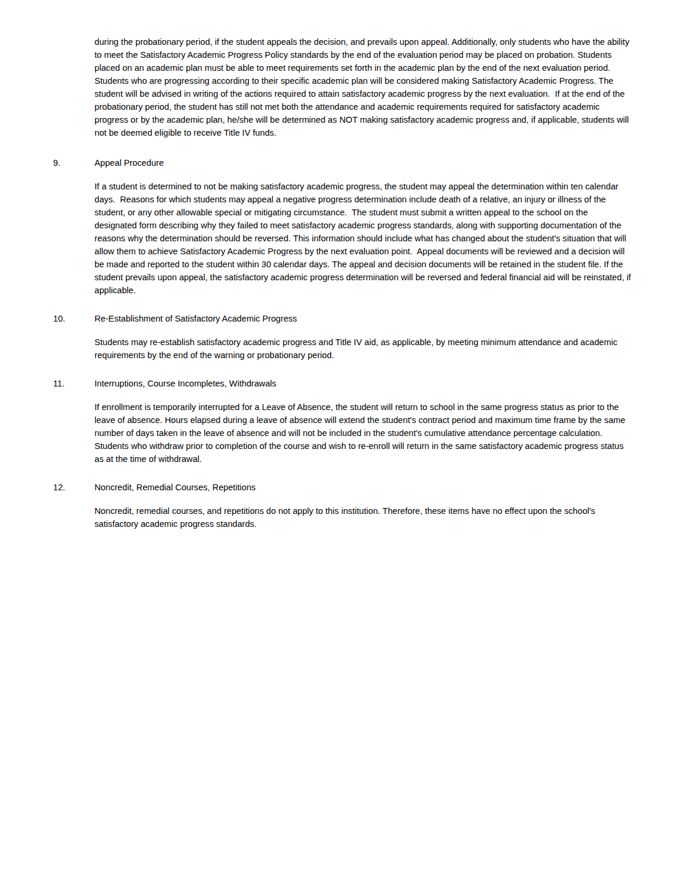during the probationary period, if the student appeals the decision, and prevails upon appeal. Additionally, only students who have the ability to meet the Satisfactory Academic Progress Policy standards by the end of the evaluation period may be placed on probation. Students placed on an academic plan must be able to meet requirements set forth in the academic plan by the end of the next evaluation period. Students who are progressing according to their specific academic plan will be considered making Satisfactory Academic Progress. The student will be advised in writing of the actions required to attain satisfactory academic progress by the next evaluation. If at the end of the probationary period, the student has still not met both the attendance and academic requirements required for satisfactory academic progress or by the academic plan, he/she will be determined as NOT making satisfactory academic progress and, if applicable, students will not be deemed eligible to receive Title IV funds.
9. Appeal Procedure
If a student is determined to not be making satisfactory academic progress, the student may appeal the determination within ten calendar days. Reasons for which students may appeal a negative progress determination include death of a relative, an injury or illness of the student, or any other allowable special or mitigating circumstance. The student must submit a written appeal to the school on the designated form describing why they failed to meet satisfactory academic progress standards, along with supporting documentation of the reasons why the determination should be reversed. This information should include what has changed about the student's situation that will allow them to achieve Satisfactory Academic Progress by the next evaluation point. Appeal documents will be reviewed and a decision will be made and reported to the student within 30 calendar days. The appeal and decision documents will be retained in the student file. If the student prevails upon appeal, the satisfactory academic progress determination will be reversed and federal financial aid will be reinstated, if applicable.
10. Re-Establishment of Satisfactory Academic Progress
Students may re-establish satisfactory academic progress and Title IV aid, as applicable, by meeting minimum attendance and academic requirements by the end of the warning or probationary period.
11. Interruptions, Course Incompletes, Withdrawals
If enrollment is temporarily interrupted for a Leave of Absence, the student will return to school in the same progress status as prior to the leave of absence. Hours elapsed during a leave of absence will extend the student's contract period and maximum time frame by the same number of days taken in the leave of absence and will not be included in the student's cumulative attendance percentage calculation. Students who withdraw prior to completion of the course and wish to re-enroll will return in the same satisfactory academic progress status as at the time of withdrawal.
12. Noncredit, Remedial Courses, Repetitions
Noncredit, remedial courses, and repetitions do not apply to this institution. Therefore, these items have no effect upon the school's satisfactory academic progress standards.